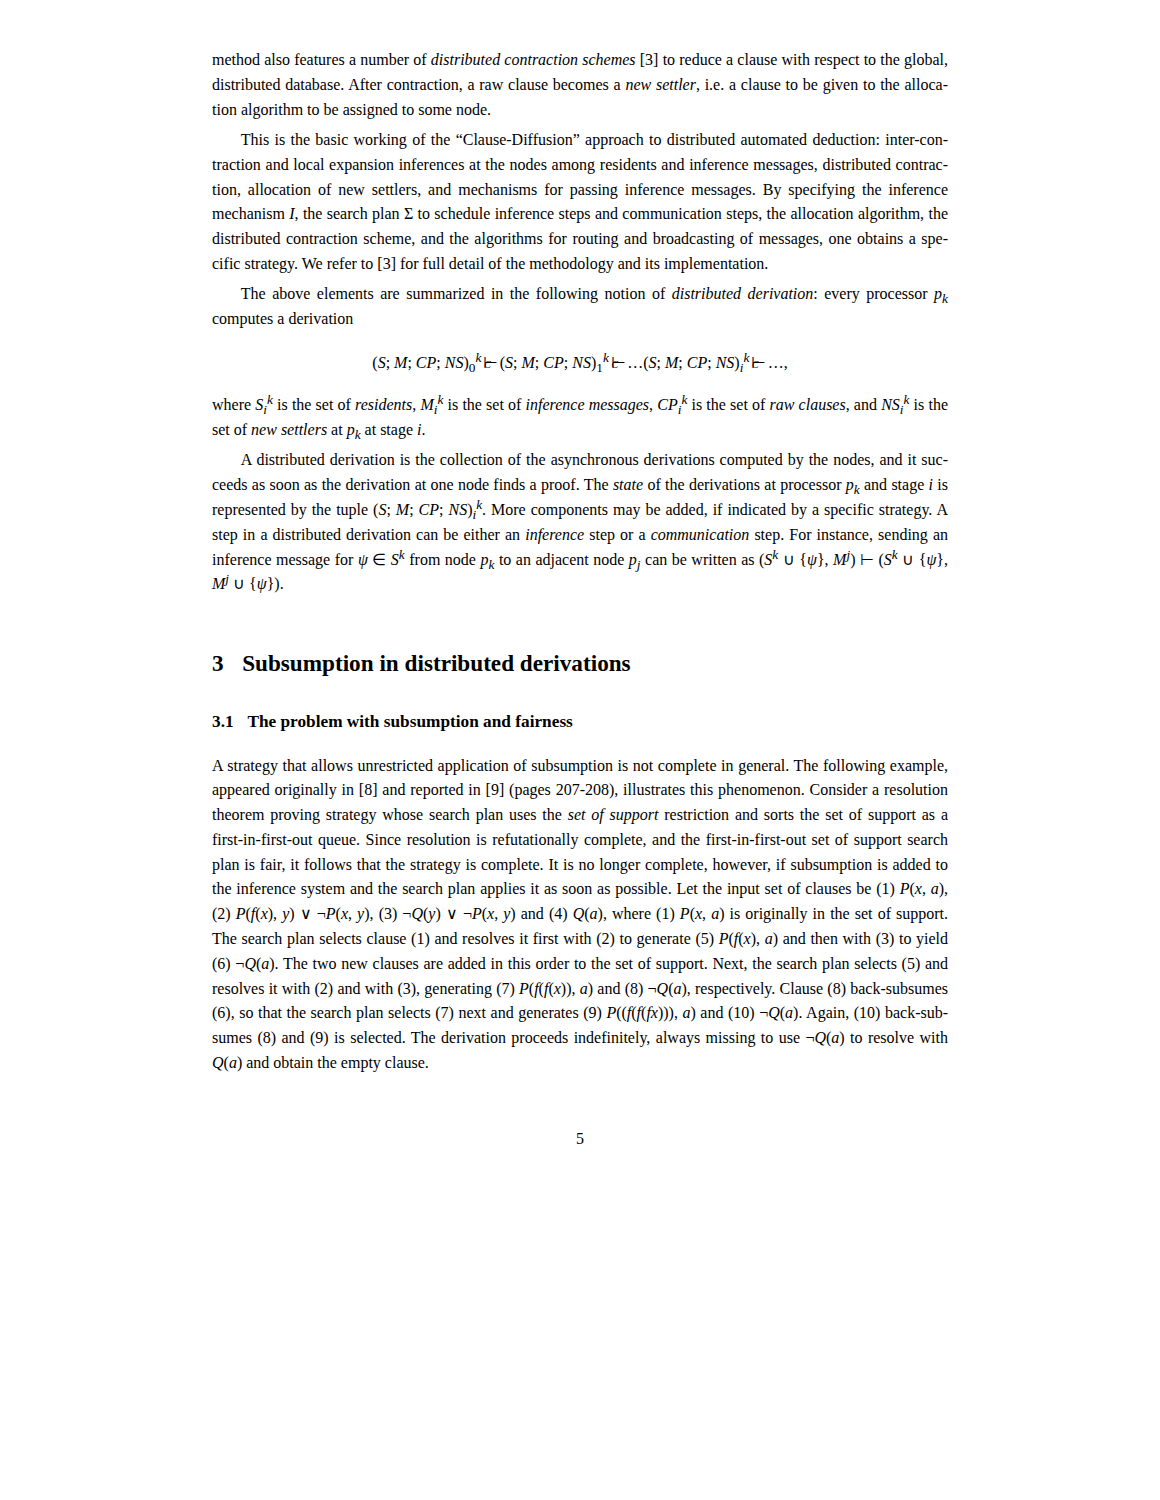method also features a number of distributed contraction schemes [3] to reduce a clause with respect to the global, distributed database. After contraction, a raw clause becomes a new settler, i.e. a clause to be given to the allocation algorithm to be assigned to some node.
This is the basic working of the “Clause-Diffusion” approach to distributed automated deduction: inter-contraction and local expansion inferences at the nodes among residents and inference messages, distributed contraction, allocation of new settlers, and mechanisms for passing inference messages. By specifying the inference mechanism I, the search plan Σ to schedule inference steps and communication steps, the allocation algorithm, the distributed contraction scheme, and the algorithms for routing and broadcasting of messages, one obtains a specific strategy. We refer to [3] for full detail of the methodology and its implementation.
The above elements are summarized in the following notion of distributed derivation: every processor pk computes a derivation
(S; M; CP; NS)0k⊢C(S; M; CP; NS)1k⊢C…(S; M; CP; NS)ik⊢C…,
where Sik is the set of residents, Mik is the set of inference messages, CPik is the set of raw clauses, and NSik is the set of new settlers at pk at stage i.
A distributed derivation is the collection of the asynchronous derivations computed by the nodes, and it succeeds as soon as the derivation at one node finds a proof. The state of the derivations at processor pk and stage i is represented by the tuple (S; M; CP; NS)ik. More components may be added, if indicated by a specific strategy. A step in a distributed derivation can be either an inference step or a communication step. For instance, sending an inference message for ψ ∈ Sk from node pk to an adjacent node pj can be written as (Sk ∪ {ψ}, Mj) ⊢ (Sk ∪ {ψ}, Mj ∪ {ψ}).
3 Subsumption in distributed derivations
3.1 The problem with subsumption and fairness
A strategy that allows unrestricted application of subsumption is not complete in general. The following example, appeared originally in [8] and reported in [9] (pages 207-208), illustrates this phenomenon. Consider a resolution theorem proving strategy whose search plan uses the set of support restriction and sorts the set of support as a first-in-first-out queue. Since resolution is refutationally complete, and the first-in-first-out set of support search plan is fair, it follows that the strategy is complete. It is no longer complete, however, if subsumption is added to the inference system and the search plan applies it as soon as possible. Let the input set of clauses be (1) P(x, a), (2) P(f(x), y) ∨ ¬P(x, y), (3) ¬Q(y) ∨ ¬P(x, y) and (4) Q(a), where (1) P(x, a) is originally in the set of support. The search plan selects clause (1) and resolves it first with (2) to generate (5) P(f(x), a) and then with (3) to yield (6) ¬Q(a). The two new clauses are added in this order to the set of support. Next, the search plan selects (5) and resolves it with (2) and with (3), generating (7) P(f(f(x)), a) and (8) ¬Q(a), respectively. Clause (8) back-subsumes (6), so that the search plan selects (7) next and generates (9) P((f(f(fx))), a) and (10) ¬Q(a). Again, (10) back-subsumes (8) and (9) is selected. The derivation proceeds indefinitely, always missing to use ¬Q(a) to resolve with Q(a) and obtain the empty clause.
5